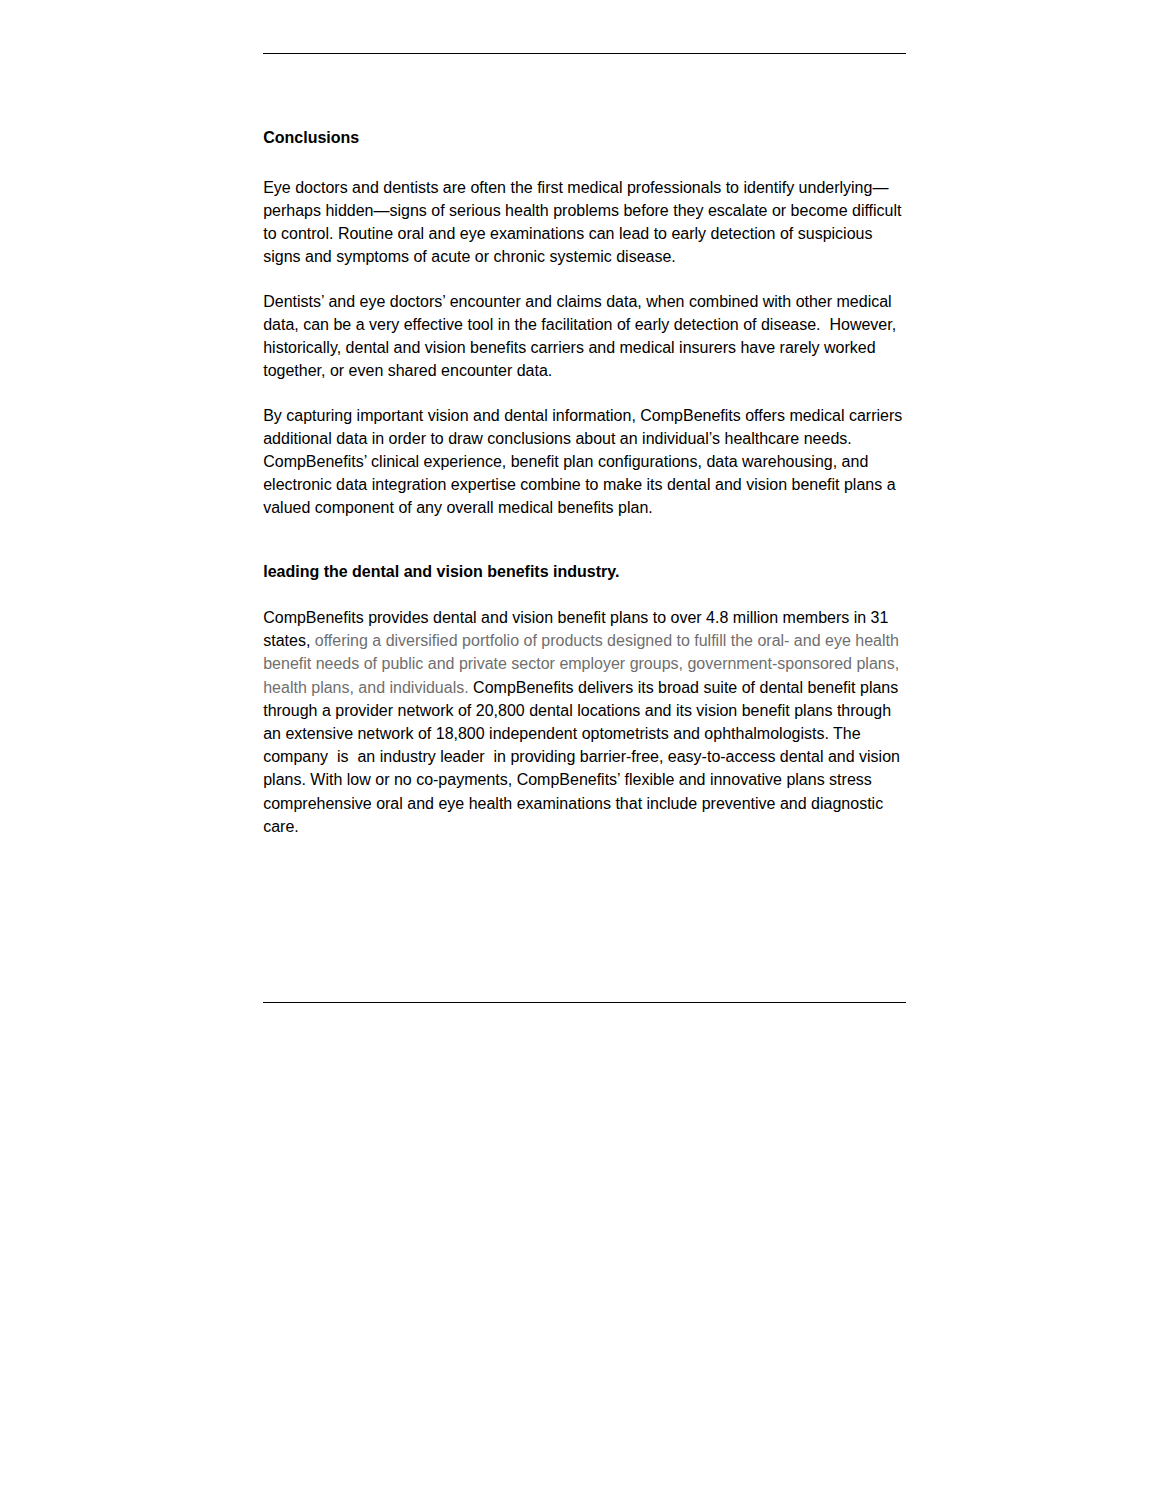Conclusions
Eye doctors and dentists are often the first medical professionals to identify underlying—perhaps hidden—signs of serious health problems before they escalate or become difficult to control. Routine oral and eye examinations can lead to early detection of suspicious signs and symptoms of acute or chronic systemic disease.
Dentists’ and eye doctors’ encounter and claims data, when combined with other medical data, can be a very effective tool in the facilitation of early detection of disease. However, historically, dental and vision benefits carriers and medical insurers have rarely worked together, or even shared encounter data.
By capturing important vision and dental information, CompBenefits offers medical carriers additional data in order to draw conclusions about an individual’s healthcare needs. CompBenefits’ clinical experience, benefit plan configurations, data warehousing, and electronic data integration expertise combine to make its dental and vision benefit plans a valued component of any overall medical benefits plan.
leading the dental and vision benefits industry.
CompBenefits provides dental and vision benefit plans to over 4.8 million members in 31 states, offering a diversified portfolio of products designed to fulfill the oral- and eye health benefit needs of public and private sector employer groups, government-sponsored plans, health plans, and individuals. CompBenefits delivers its broad suite of dental benefit plans through a provider network of 20,800 dental locations and its vision benefit plans through an extensive network of 18,800 independent optometrists and ophthalmologists. The company is an industry leader in providing barrier-free, easy-to-access dental and vision plans. With low or no co-payments, CompBenefits’ flexible and innovative plans stress comprehensive oral and eye health examinations that include preventive and diagnostic care.